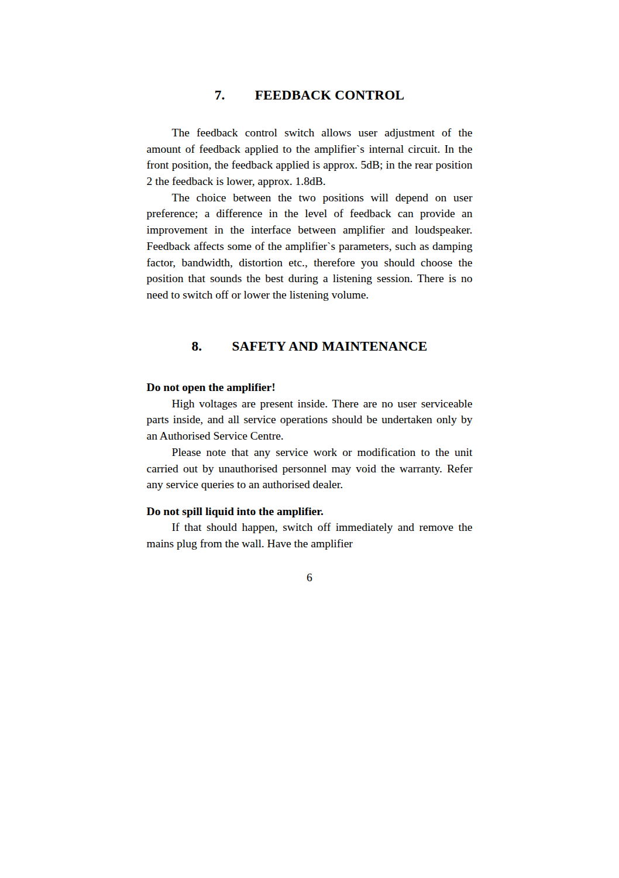7. FEEDBACK CONTROL
The feedback control switch allows user adjustment of the amount of feedback applied to the amplifier`s internal circuit. In the front position, the feedback applied is approx. 5dB; in the rear position 2 the feedback is lower, approx. 1.8dB.
The choice between the two positions will depend on user preference; a difference in the level of feedback can provide an improvement in the interface between amplifier and loudspeaker. Feedback affects some of the amplifier`s parameters, such as damping factor, bandwidth, distortion etc., therefore you should choose the position that sounds the best during a listening session. There is no need to switch off or lower the listening volume.
8. SAFETY AND MAINTENANCE
Do not open the amplifier!
High voltages are present inside. There are no user serviceable parts inside, and all service operations should be undertaken only by an Authorised Service Centre.
Please note that any service work or modification to the unit carried out by unauthorised personnel may void the warranty. Refer any service queries to an authorised dealer.
Do not spill liquid into the amplifier.
If that should happen, switch off immediately and remove the mains plug from the wall. Have the amplifier
6